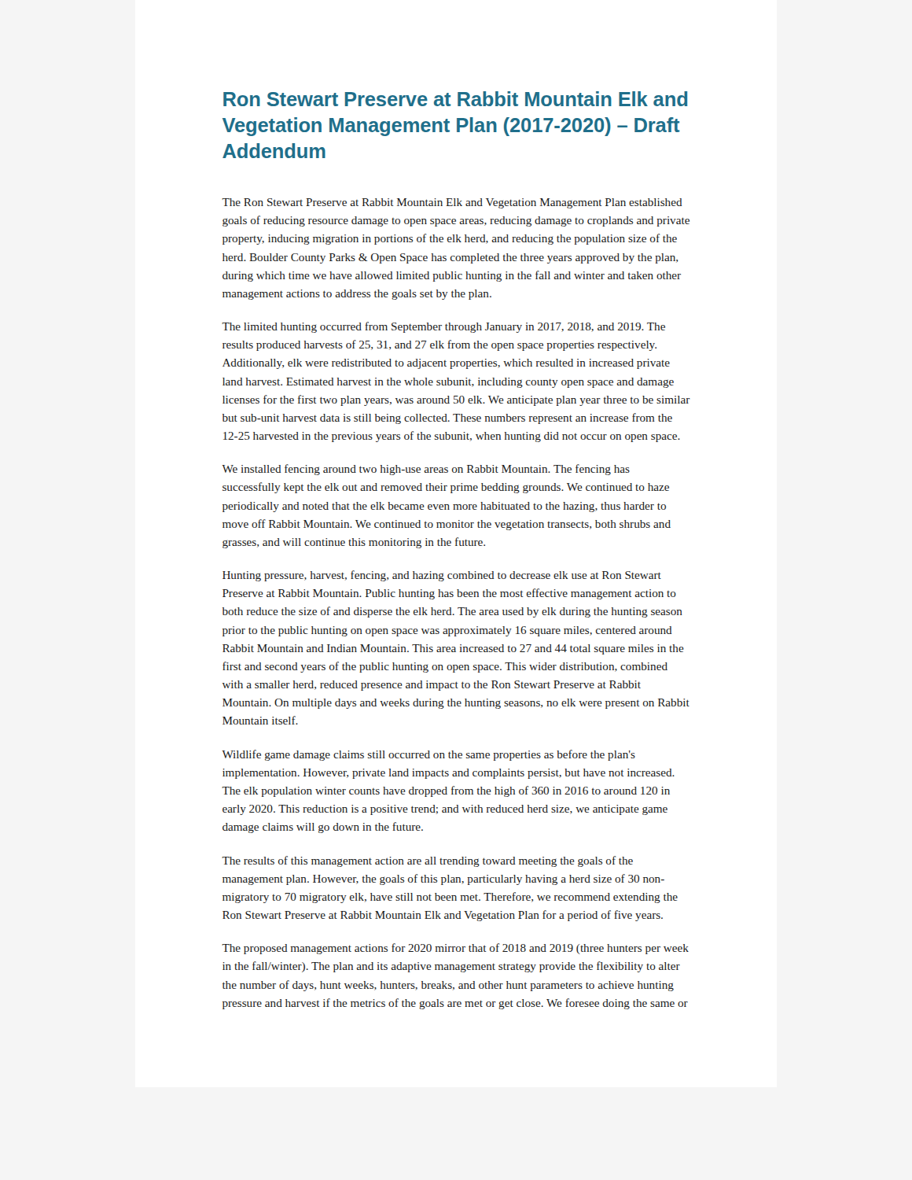Ron Stewart Preserve at Rabbit Mountain Elk and Vegetation Management Plan (2017-2020) – Draft Addendum
The Ron Stewart Preserve at Rabbit Mountain Elk and Vegetation Management Plan established goals of reducing resource damage to open space areas, reducing damage to croplands and private property, inducing migration in portions of the elk herd, and reducing the population size of the herd. Boulder County Parks & Open Space has completed the three years approved by the plan, during which time we have allowed limited public hunting in the fall and winter and taken other management actions to address the goals set by the plan.
The limited hunting occurred from September through January in 2017, 2018, and 2019. The results produced harvests of 25, 31, and 27 elk from the open space properties respectively. Additionally, elk were redistributed to adjacent properties, which resulted in increased private land harvest. Estimated harvest in the whole subunit, including county open space and damage licenses for the first two plan years, was around 50 elk. We anticipate plan year three to be similar but sub-unit harvest data is still being collected. These numbers represent an increase from the 12-25 harvested in the previous years of the subunit, when hunting did not occur on open space.
We installed fencing around two high-use areas on Rabbit Mountain. The fencing has successfully kept the elk out and removed their prime bedding grounds. We continued to haze periodically and noted that the elk became even more habituated to the hazing, thus harder to move off Rabbit Mountain. We continued to monitor the vegetation transects, both shrubs and grasses, and will continue this monitoring in the future.
Hunting pressure, harvest, fencing, and hazing combined to decrease elk use at Ron Stewart Preserve at Rabbit Mountain. Public hunting has been the most effective management action to both reduce the size of and disperse the elk herd. The area used by elk during the hunting season prior to the public hunting on open space was approximately 16 square miles, centered around Rabbit Mountain and Indian Mountain. This area increased to 27 and 44 total square miles in the first and second years of the public hunting on open space. This wider distribution, combined with a smaller herd, reduced presence and impact to the Ron Stewart Preserve at Rabbit Mountain. On multiple days and weeks during the hunting seasons, no elk were present on Rabbit Mountain itself.
Wildlife game damage claims still occurred on the same properties as before the plan's implementation. However, private land impacts and complaints persist, but have not increased. The elk population winter counts have dropped from the high of 360 in 2016 to around 120 in early 2020. This reduction is a positive trend; and with reduced herd size, we anticipate game damage claims will go down in the future.
The results of this management action are all trending toward meeting the goals of the management plan. However, the goals of this plan, particularly having a herd size of 30 non-migratory to 70 migratory elk, have still not been met. Therefore, we recommend extending the Ron Stewart Preserve at Rabbit Mountain Elk and Vegetation Plan for a period of five years.
The proposed management actions for 2020 mirror that of 2018 and 2019 (three hunters per week in the fall/winter). The plan and its adaptive management strategy provide the flexibility to alter the number of days, hunt weeks, hunters, breaks, and other hunt parameters to achieve hunting pressure and harvest if the metrics of the goals are met or get close. We foresee doing the same or